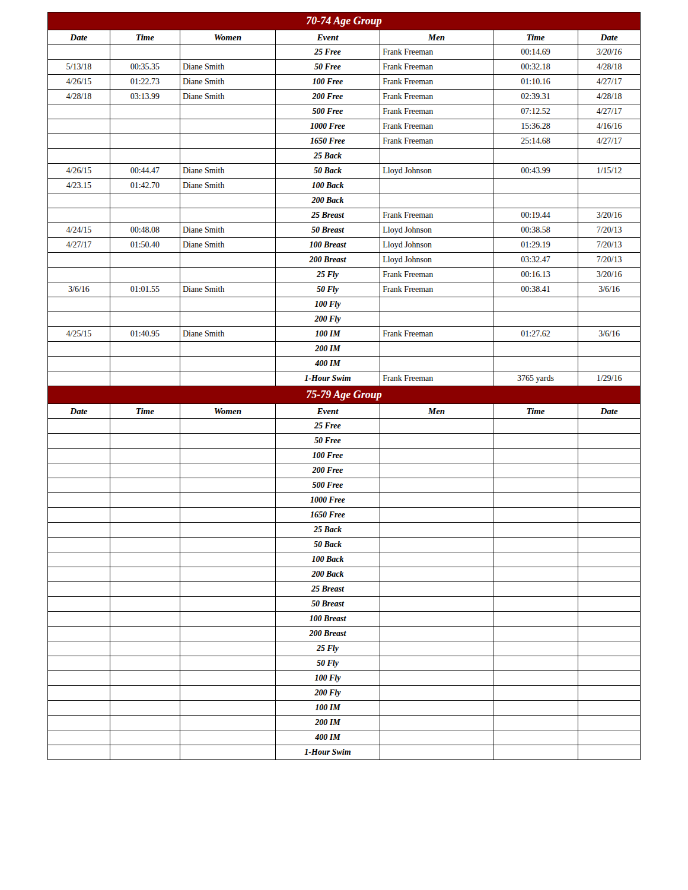| 70-74 Age Group |
| Date | Time | Women | Event | Men | Time | Date |
| | | | 25 Free | Frank Freeman | 00:14.69 | 3/20/16 |
| 5/13/18 | 00:35.35 | Diane Smith | 50 Free | Frank Freeman | 00:32.18 | 4/28/18 |
| 4/26/15 | 01:22.73 | Diane Smith | 100 Free | Frank Freeman | 01:10.16 | 4/27/17 |
| 4/28/18 | 03:13.99 | Diane Smith | 200 Free | Frank Freeman | 02:39.31 | 4/28/18 |
| | | | 500 Free | Frank Freeman | 07:12.52 | 4/27/17 |
| | | | 1000 Free | Frank Freeman | 15:36.28 | 4/16/16 |
| | | | 1650 Free | Frank Freeman | 25:14.68 | 4/27/17 |
| | | | 25 Back | | | |
| 4/26/15 | 00:44.47 | Diane Smith | 50 Back | Lloyd Johnson | 00:43.99 | 1/15/12 |
| 4/23.15 | 01:42.70 | Diane Smith | 100 Back | | | |
| | | | 200 Back | | | |
| | | | 25 Breast | Frank Freeman | 00:19.44 | 3/20/16 |
| 4/24/15 | 00:48.08 | Diane Smith | 50 Breast | Lloyd Johnson | 00:38.58 | 7/20/13 |
| 4/27/17 | 01:50.40 | Diane Smith | 100 Breast | Lloyd Johnson | 01:29.19 | 7/20/13 |
| | | | 200 Breast | Lloyd Johnson | 03:32.47 | 7/20/13 |
| | | | 25 Fly | Frank Freeman | 00:16.13 | 3/20/16 |
| 3/6/16 | 01:01.55 | Diane Smith | 50 Fly | Frank Freeman | 00:38.41 | 3/6/16 |
| | | | 100 Fly | | | |
| | | | 200 Fly | | | |
| 4/25/15 | 01:40.95 | Diane Smith | 100 IM | Frank Freeman | 01:27.62 | 3/6/16 |
| | | | 200 IM | | | |
| | | | 400 IM | | | |
| | | | 1-Hour Swim | Frank Freeman | 3765 yards | 1/29/16 |
| 75-79 Age Group |
| Date | Time | Women | Event | Men | Time | Date |
| | | | 25 Free | | | |
| | | | 50 Free | | | |
| | | | 100 Free | | | |
| | | | 200 Free | | | |
| | | | 500 Free | | | |
| | | | 1000 Free | | | |
| | | | 1650 Free | | | |
| | | | 25 Back | | | |
| | | | 50 Back | | | |
| | | | 100 Back | | | |
| | | | 200 Back | | | |
| | | | 25 Breast | | | |
| | | | 50 Breast | | | |
| | | | 100 Breast | | | |
| | | | 200 Breast | | | |
| | | | 25 Fly | | | |
| | | | 50 Fly | | | |
| | | | 100 Fly | | | |
| | | | 200 Fly | | | |
| | | | 100 IM | | | |
| | | | 200 IM | | | |
| | | | 400 IM | | | |
| | | | 1-Hour Swim | | | |